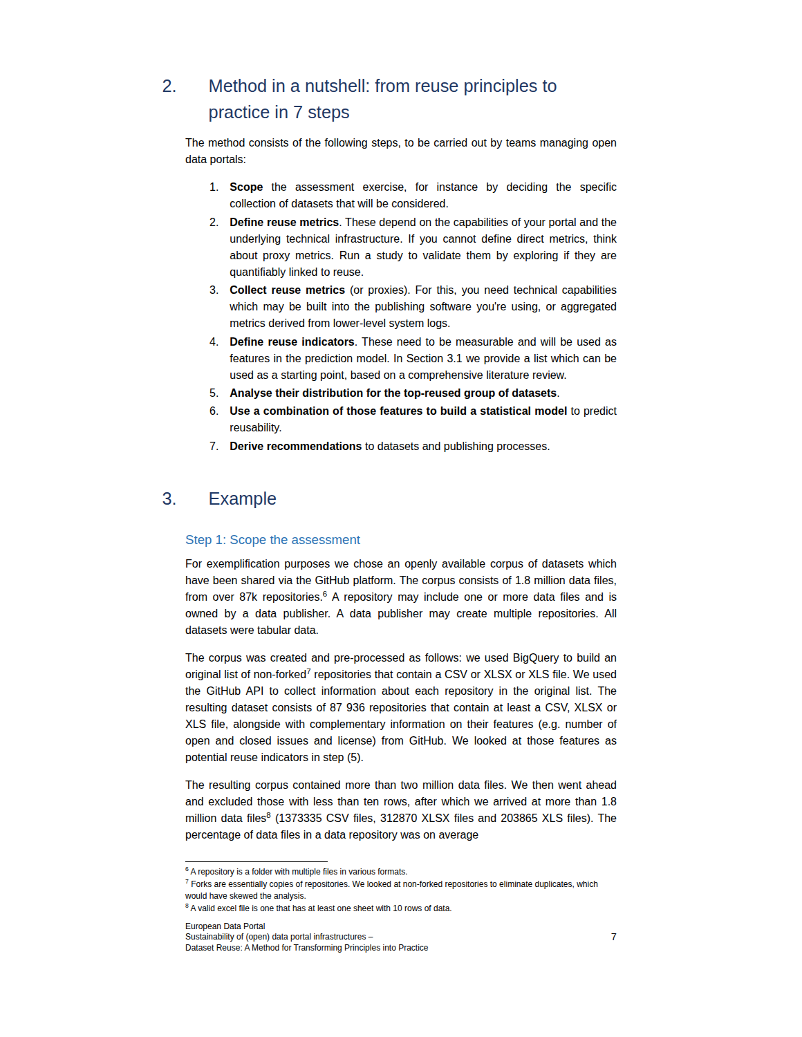2. Method in a nutshell: from reuse principles to practice in 7 steps
The method consists of the following steps, to be carried out by teams managing open data portals:
Scope the assessment exercise, for instance by deciding the specific collection of datasets that will be considered.
Define reuse metrics. These depend on the capabilities of your portal and the underlying technical infrastructure. If you cannot define direct metrics, think about proxy metrics. Run a study to validate them by exploring if they are quantifiably linked to reuse.
Collect reuse metrics (or proxies). For this, you need technical capabilities which may be built into the publishing software you're using, or aggregated metrics derived from lower-level system logs.
Define reuse indicators. These need to be measurable and will be used as features in the prediction model. In Section 3.1 we provide a list which can be used as a starting point, based on a comprehensive literature review.
Analyse their distribution for the top-reused group of datasets.
Use a combination of those features to build a statistical model to predict reusability.
Derive recommendations to datasets and publishing processes.
3. Example
Step 1: Scope the assessment
For exemplification purposes we chose an openly available corpus of datasets which have been shared via the GitHub platform. The corpus consists of 1.8 million data files, from over 87k repositories.6 A repository may include one or more data files and is owned by a data publisher. A data publisher may create multiple repositories. All datasets were tabular data.
The corpus was created and pre-processed as follows: we used BigQuery to build an original list of non-forked7 repositories that contain a CSV or XLSX or XLS file. We used the GitHub API to collect information about each repository in the original list. The resulting dataset consists of 87 936 repositories that contain at least a CSV, XLSX or XLS file, alongside with complementary information on their features (e.g. number of open and closed issues and license) from GitHub. We looked at those features as potential reuse indicators in step (5).
The resulting corpus contained more than two million data files. We then went ahead and excluded those with less than ten rows, after which we arrived at more than 1.8 million data files8 (1373335 CSV files, 312870 XLSX files and 203865 XLS files). The percentage of data files in a data repository was on average
6 A repository is a folder with multiple files in various formats.
7 Forks are essentially copies of repositories. We looked at non-forked repositories to eliminate duplicates, which would have skewed the analysis.
8 A valid excel file is one that has at least one sheet with 10 rows of data.
7
European Data Portal
Sustainability of (open) data portal infrastructures –
Dataset Reuse: A Method for Transforming Principles into Practice